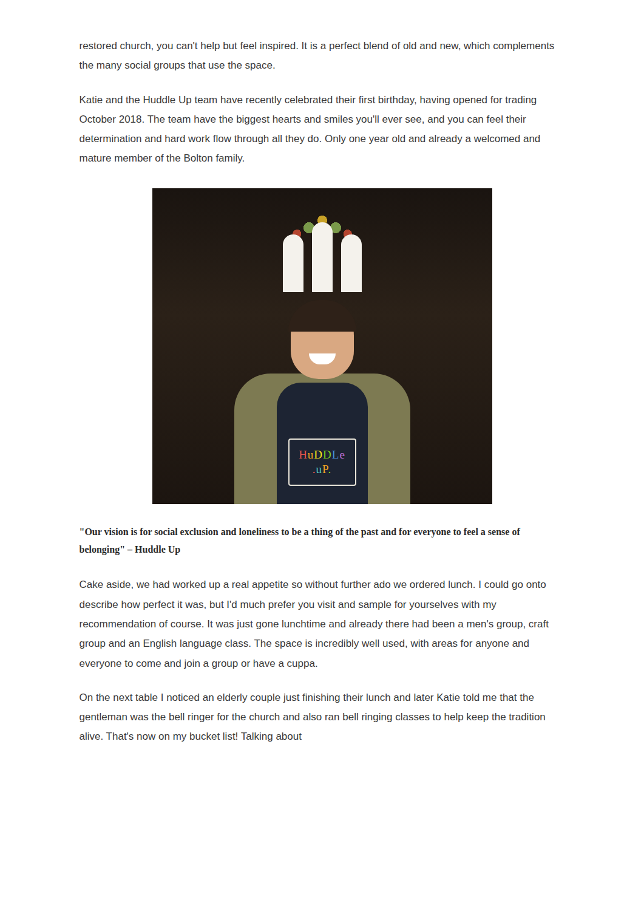restored church, you can't help but feel inspired. It is a perfect blend of old and new, which complements the many social groups that use the space.
Katie and the Huddle Up team have recently celebrated their first birthday, having opened for trading October 2018. The team have the biggest hearts and smiles you'll ever see, and you can feel their determination and hard work flow through all they do. Only one year old and already a welcomed and mature member of the Bolton family.
HuDDLe
. uP.
"Our vision is for social exclusion and loneliness to be a thing of the past and for everyone to feel a sense of belonging" – Huddle Up
Cake aside, we had worked up a real appetite so without further ado we ordered lunch. I could go onto describe how perfect it was, but I'd much prefer you visit and sample for yourselves with my recommendation of course. It was just gone lunchtime and already there had been a men's group, craft group and an English language class. The space is incredibly well used, with areas for anyone and everyone to come and join a group or have a cuppa.
On the next table I noticed an elderly couple just finishing their lunch and later Katie told me that the gentleman was the bell ringer for the church and also ran bell ringing classes to help keep the tradition alive. That's now on my bucket list! Talking about